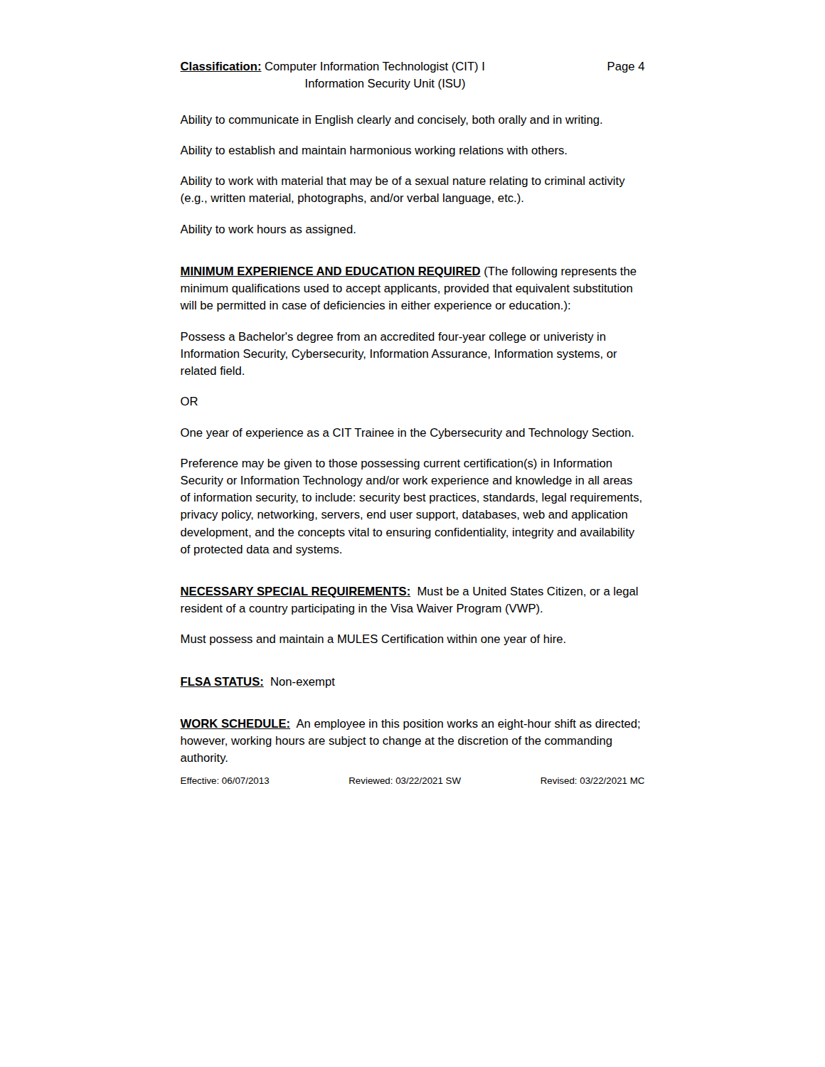Classification: Computer Information Technologist (CIT) I
Page 4
Information Security Unit (ISU)
Ability to communicate in English clearly and concisely, both orally and in writing.
Ability to establish and maintain harmonious working relations with others.
Ability to work with material that may be of a sexual nature relating to criminal activity (e.g., written material, photographs, and/or verbal language, etc.).
Ability to work hours as assigned.
MINIMUM EXPERIENCE AND EDUCATION REQUIRED (The following represents the minimum qualifications used to accept applicants, provided that equivalent substitution will be permitted in case of deficiencies in either experience or education.):
Possess a Bachelor's degree from an accredited four-year college or univeristy in Information Security, Cybersecurity, Information Assurance, Information systems, or related field.
OR
One year of experience as a CIT Trainee in the Cybersecurity and Technology Section.
Preference may be given to those possessing current certification(s) in Information Security or Information Technology and/or work experience and knowledge in all areas of information security, to include: security best practices, standards, legal requirements, privacy policy, networking, servers, end user support, databases, web and application development, and the concepts vital to ensuring confidentiality, integrity and availability of protected data and systems.
NECESSARY SPECIAL REQUIREMENTS: Must be a United States Citizen, or a legal resident of a country participating in the Visa Waiver Program (VWP).
Must possess and maintain a MULES Certification within one year of hire.
FLSA STATUS: Non-exempt
WORK SCHEDULE: An employee in this position works an eight-hour shift as directed; however, working hours are subject to change at the discretion of the commanding authority.
Effective: 06/07/2013 Reviewed: 03/22/2021 SW Revised: 03/22/2021 MC